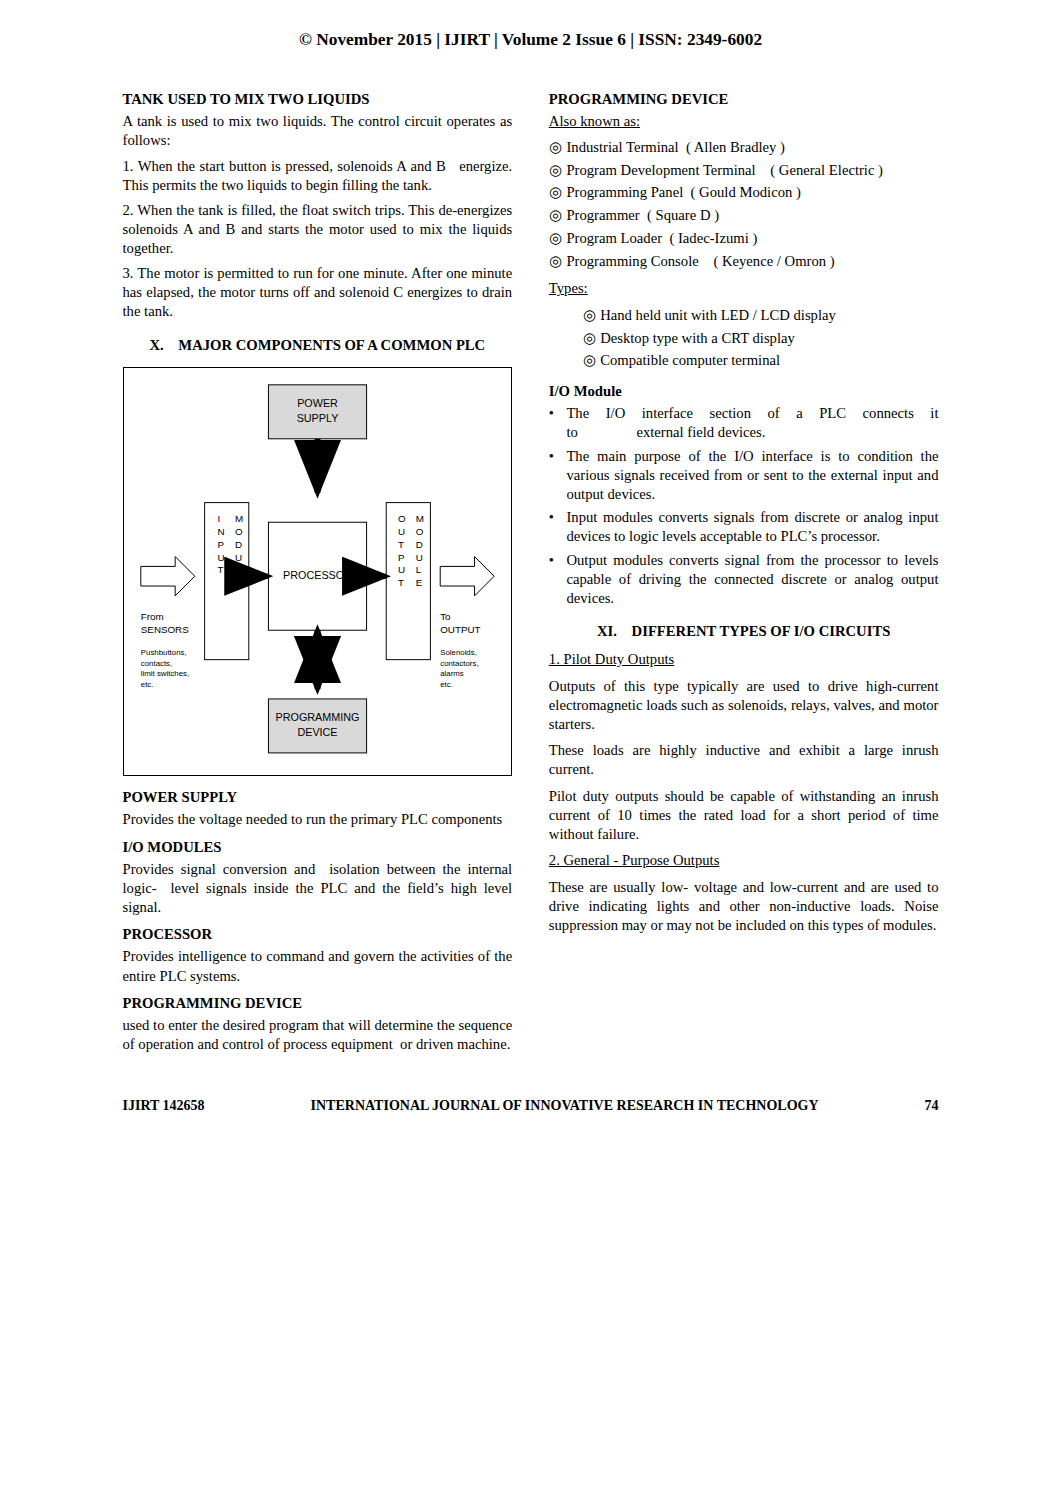© November 2015 | IJIRT | Volume 2 Issue 6 | ISSN: 2349-6002
Tank used to mix two liquids
A tank is used to mix two liquids. The control circuit operates as follows:
1. When the start button is pressed, solenoids A and B energize. This permits the two liquids to begin filling the tank.
2. When the tank is filled, the float switch trips. This de-energizes solenoids A and B and starts the motor used to mix the liquids together.
3. The motor is permitted to run for one minute. After one minute has elapsed, the motor turns off and solenoid C energizes to drain the tank.
X. Major components of a common PLC
POWER SUPPLY I N P U T M O D U L E PROCESSOR O U T P U T M O D U L E From SENSORS Pushbuttons, contacts, limit switches, etc. To OUTPUT Solenoids, contactors, alarms etc. PROGRAMMING DEVICE
POWER SUPPLY
Provides the voltage needed to run the primary PLC components
I/O MODULES
Provides signal conversion and isolation between the internal logic- level signals inside the PLC and the field’s high level signal.
PROCESSOR
Provides intelligence to command and govern the activities of the entire PLC systems.
PROGRAMMING DEVICE
used to enter the desired program that will determine the sequence of operation and control of process equipment or driven machine.
Programming Device
Also known as:
Industrial Terminal ( Allen Bradley )
Program Development Terminal ( General Electric )
Programming Panel ( Gould Modicon )
Programmer ( Square D )
Program Loader ( Iadec-Izumi )
Programming Console ( Keyence / Omron )
Types:
Hand held unit with LED / LCD display
Desktop type with a CRT display
Compatible computer terminal
I/O Module
The I/O interface section of a PLC connects it to external field devices.
The main purpose of the I/O interface is to condition the various signals received from or sent to the external input and output devices.
Input modules converts signals from discrete or analog input devices to logic levels acceptable to PLC’s processor.
Output modules converts signal from the processor to levels capable of driving the connected discrete or analog output devices.
XI. Different types of I/O circuits
1. Pilot Duty Outputs
Outputs of this type typically are used to drive high-current electromagnetic loads such as solenoids, relays, valves, and motor starters.
These loads are highly inductive and exhibit a large inrush current.
Pilot duty outputs should be capable of withstanding an inrush current of 10 times the rated load for a short period of time without failure.
2. General - Purpose Outputs
These are usually low- voltage and low-current and are used to drive indicating lights and other non-inductive loads. Noise suppression may or may not be included on this types of modules.
IJIRT 142658 INTERNATIONAL JOURNAL OF INNOVATIVE RESEARCH IN TECHNOLOGY 74